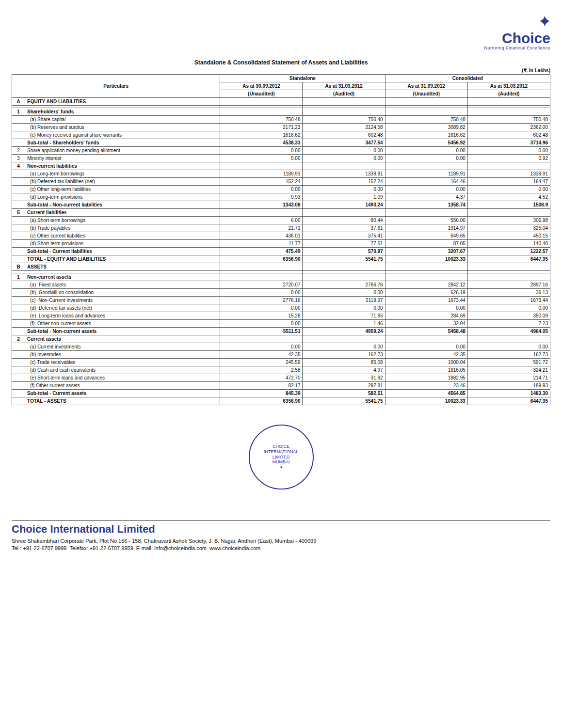✦
Choice
Nurturing Financial Excellence
Standalone & Consolidated Statement of Assets and Liabilities
(₹. In Lakhs)
| Particulars | Standalone | Consolidated |
| --- | --- | --- |
| As at 30.09.2012 | As at 31.03.2012 | As at 31.09.2012 | As at 31.03.2012 |
| (Unaudited) | (Audited) | (Unaudited) | (Audited) |
| A | EQUITY AND LIABILITIES | | | | |
| 1 | Shareholders' funds | | | | |
| | (a) Share capital | 750.48 | 750.48 | 750.48 | 750.48 |
| | (b) Reserves and surplus | 2171.23 | 2124.58 | 3089.82 | 2362.00 |
| | (c) Money received against share warrants | 1616.62 | 602.48 | 1616.62 | 602.48 |
| | Sub-total - Shareholders' funds | 4538.33 | 3477.54 | 5456.92 | 3714.96 |
| 2 | Share application money pending allotment | 0.00 | 0.00 | 0.00 | 0.00 |
| 3 | Minority interest | 0.00 | 0.00 | 0.00 | 0.92 |
| 4 | Non-current liabilities | | | | |
| | (a) Long-term borrowings | 1189.91 | 1339.91 | 1189.91 | 1339.91 |
| | (b) Deferred tax liabilities (net) | 152.24 | 152.24 | 164.46 | 164.47 |
| | (c) Other long-term liabilities | 0.00 | 0.00 | 0.00 | 0.00 |
| | (d) Long-term provisions | 0.93 | 1.09 | 4.37 | 4.52 |
| | Sub-total - Non-current liabilities | 1343.08 | 1493.24 | 1358.74 | 1508.9 |
| 5 | Current liabilities | | | | |
| | (a) Short-term borrowings | 6.00 | 80.44 | 556.00 | 306.98 |
| | (b) Trade payables | 21.71 | 37.61 | 1914.97 | 325.04 |
| | (c) Other current liabilities | 436.01 | 375.41 | 649.65 | 450.15 |
| | (d) Short-term provisions | 11.77 | 77.51 | 87.05 | 140.40 |
| | Sub-total - Current liabilities | 475.49 | 570.97 | 3207.67 | 1222.57 |
| | TOTAL - EQUITY AND LIABILITIES | 6356.90 | 5541.75 | 10023.33 | 6447.35 |
| B | ASSETS | | | | |
| 1 | Non-current assets | | | | |
| | (a) Fixed assets | 2720.07 | 2766.76 | 2842.12 | 2897.16 |
| | (b) Goodwill on consolidation | 0.00 | 0.00 | 626.19 | 36.13 |
| | (c) Non-Current Investments | 2776.16 | 2119.37 | 1673.44 | 1673.44 |
| | (d) Deferred tax assets (net) | 0.00 | 0.00 | 0.00 | 0.00 |
| | (e) Long-term loans and advances | 15.28 | 71.65 | 284.69 | 350.09 |
| | (f) Other non-current assets | 0.00 | 1.46 | 32.04 | 7.23 |
| | Sub-total - Non-current assets | 5511.51 | 4959.24 | 5458.48 | 4964.05 |
| 2 | Current assets | | | | |
| | (a) Current investments | 0.00 | 0.00 | 0.00 | 0.00 |
| | (b) Inventories | 42.35 | 162.73 | 42.35 | 162.73 |
| | (c) Trade receivables | 245.59 | 85.08 | 1000.04 | 591.72 |
| | (d) Cash and cash equivalents | 2.58 | 4.97 | 1616.05 | 324.21 |
| | (e) Short-term loans and advances | 472.70 | 31.92 | 1882.95 | 214.71 |
| | (f) Other current assets | 82.17 | 297.81 | 23.46 | 189.93 |
| | Sub-total - Current assets | 845.39 | 582.51 | 4564.85 | 1483.30 |
| | TOTAL - ASSETS | 6356.90 | 5541.75 | 10023.33 | 6447.35 |
CHOICE
INTERNATIONAL
LIMITED
MUMBAI
✦
Choice International Limited
Shree Shakambhari Corporate Park, Plot No 156 - 158, Chakravarti Ashok Society, J. B. Nagar, Andheri (East), Mumbai - 400099
Tel : +91-22-6707 9999 Telefax: +91-22-6707 9959 E-mail: info@choiceindia.com www.choiceindia.com